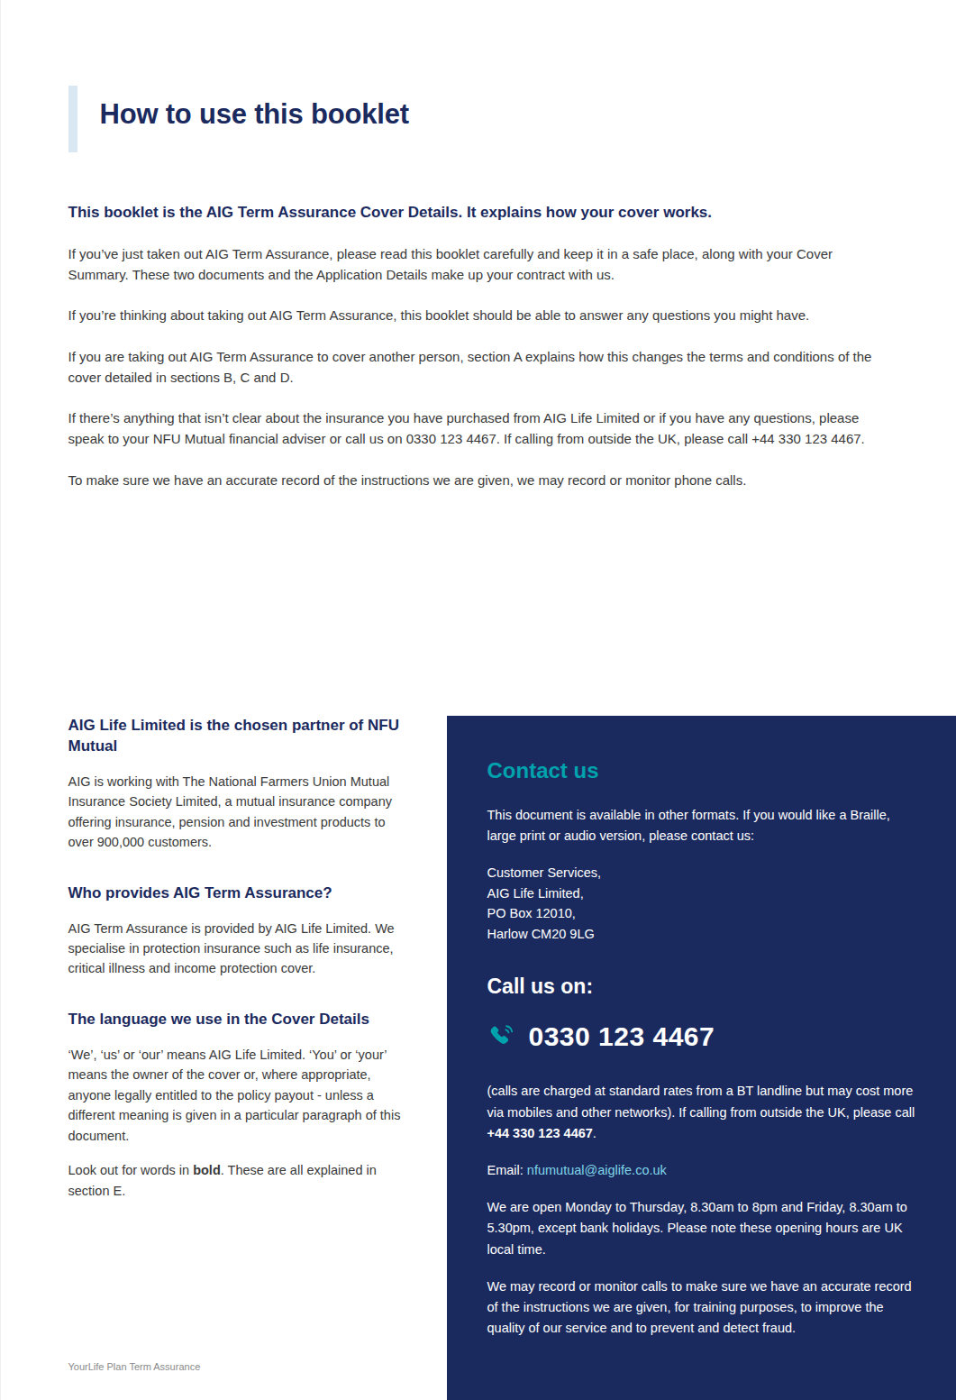How to use this booklet
This booklet is the AIG Term Assurance Cover Details. It explains how your cover works.
If you’ve just taken out AIG Term Assurance, please read this booklet carefully and keep it in a safe place, along with your Cover Summary. These two documents and the Application Details make up your contract with us.
If you’re thinking about taking out AIG Term Assurance, this booklet should be able to answer any questions you might have.
If you are taking out AIG Term Assurance to cover another person, section A explains how this changes the terms and conditions of the cover detailed in sections B, C and D.
If there’s anything that isn’t clear about the insurance you have purchased from AIG Life Limited or if you have any questions, please speak to your NFU Mutual financial adviser or call us on 0330 123 4467. If calling from outside the UK, please call +44 330 123 4467.
To make sure we have an accurate record of the instructions we are given, we may record or monitor phone calls.
AIG Life Limited is the chosen partner of NFU Mutual
AIG is working with The National Farmers Union Mutual Insurance Society Limited, a mutual insurance company offering insurance, pension and investment products to over 900,000 customers.
Who provides AIG Term Assurance?
AIG Term Assurance is provided by AIG Life Limited. We specialise in protection insurance such as life insurance, critical illness and income protection cover.
The language we use in the Cover Details
‘We’, ‘us’ or ‘our’ means AIG Life Limited. ‘You’ or ‘your’ means the owner of the cover or, where appropriate, anyone legally entitled to the policy payout - unless a different meaning is given in a particular paragraph of this document.
Look out for words in bold. These are all explained in section E.
Contact us
This document is available in other formats. If you would like a Braille, large print or audio version, please contact us:
Customer Services,
AIG Life Limited,
PO Box 12010,
Harlow CM20 9LG
Call us on:
0330 123 4467
(calls are charged at standard rates from a BT landline but may cost more via mobiles and other networks). If calling from outside the UK, please call +44 330 123 4467.
Email: nfumutual@aiglife.co.uk
We are open Monday to Thursday, 8.30am to 8pm and Friday, 8.30am to 5.30pm, except bank holidays. Please note these opening hours are UK local time.
We may record or monitor calls to make sure we have an accurate record of the instructions we are given, for training purposes, to improve the quality of our service and to prevent and detect fraud.
YourLife Plan Term Assurance 4